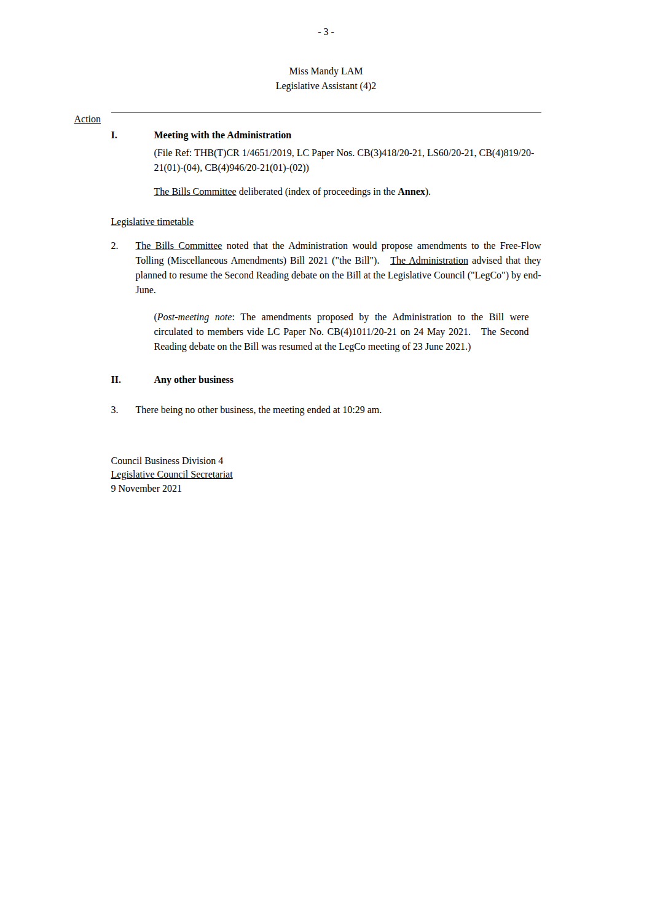- 3 -
Miss Mandy LAM Legislative Assistant (4)2
Action
I. Meeting with the Administration
(File Ref: THB(T)CR 1/4651/2019, LC Paper Nos. CB(3)418/20-21, LS60/20-21, CB(4)819/20-21(01)-(04), CB(4)946/20-21(01)-(02))
The Bills Committee deliberated (index of proceedings in the Annex).
Legislative timetable
2. The Bills Committee noted that the Administration would propose amendments to the Free-Flow Tolling (Miscellaneous Amendments) Bill 2021 ("the Bill"). The Administration advised that they planned to resume the Second Reading debate on the Bill at the Legislative Council ("LegCo") by end-June.
(Post-meeting note: The amendments proposed by the Administration to the Bill were circulated to members vide LC Paper No. CB(4)1011/20-21 on 24 May 2021. The Second Reading debate on the Bill was resumed at the LegCo meeting of 23 June 2021.)
II. Any other business
3. There being no other business, the meeting ended at 10:29 am.
Council Business Division 4
Legislative Council Secretariat
9 November 2021